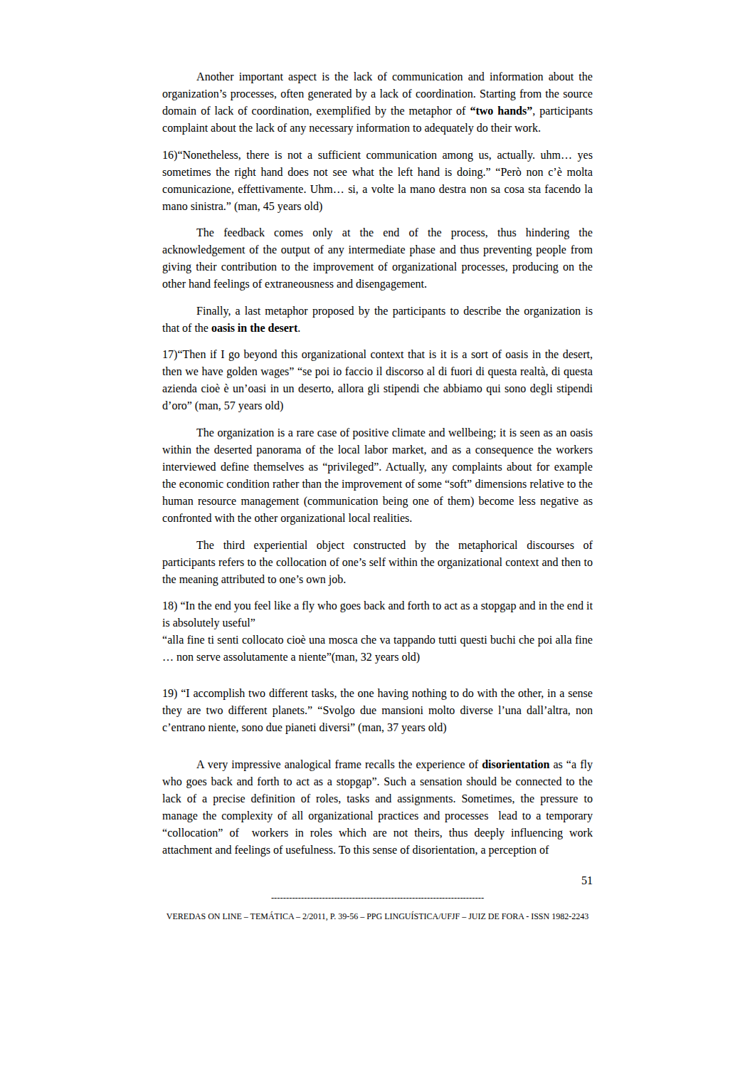Another important aspect is the lack of communication and information about the organization’s processes, often generated by a lack of coordination. Starting from the source domain of lack of coordination, exemplified by the metaphor of “two hands”, participants complaint about the lack of any necessary information to adequately do their work.
16)“Nonetheless, there is not a sufficient communication among us, actually. uhm… yes sometimes the right hand does not see what the left hand is doing.” “Però non c’è molta comunicazione, effettivamente. Uhm… si, a volte la mano destra non sa cosa sta facendo la mano sinistra.” (man, 45 years old)
The feedback comes only at the end of the process, thus hindering the acknowledgement of the output of any intermediate phase and thus preventing people from giving their contribution to the improvement of organizational processes, producing on the other hand feelings of extraneousness and disengagement.
Finally, a last metaphor proposed by the participants to describe the organization is that of the oasis in the desert.
17)“Then if I go beyond this organizational context that is it is a sort of oasis in the desert, then we have golden wages” “se poi io faccio il discorso al di fuori di questa realtà, di questa azienda cioè è un’oasi in un deserto, allora gli stipendi che abbiamo qui sono degli stipendi d’oro” (man, 57 years old)
The organization is a rare case of positive climate and wellbeing; it is seen as an oasis within the deserted panorama of the local labor market, and as a consequence the workers interviewed define themselves as “privileged”. Actually, any complaints about for example the economic condition rather than the improvement of some “soft” dimensions relative to the human resource management (communication being one of them) become less negative as confronted with the other organizational local realities.
The third experiential object constructed by the metaphorical discourses of participants refers to the collocation of one’s self within the organizational context and then to the meaning attributed to one’s own job.
18) “In the end you feel like a fly who goes back and forth to act as a stopgap and in the end it is absolutely useful”
“alla fine ti senti collocato cioè una mosca che va tappando tutti questi buchi che poi alla fine … non serve assolutamente a niente”(man, 32 years old)
19) “I accomplish two different tasks, the one having nothing to do with the other, in a sense they are two different planets.” “Svolgo due mansioni molto diverse l’una dall’altra, non c’entrano niente, sono due pianeti diversi” (man, 37 years old)
A very impressive analogical frame recalls the experience of disorientation as “a fly who goes back and forth to act as a stopgap”. Such a sensation should be connected to the lack of a precise definition of roles, tasks and assignments. Sometimes, the pressure to manage the complexity of all organizational practices and processes lead to a temporary “collocation” of workers in roles which are not theirs, thus deeply influencing work attachment and feelings of usefulness. To this sense of disorientation, a perception of
51
----------------------------------------------------------------------- VEREDAS ON LINE – TEMÁTICA – 2/2011, P. 39-56 – PPG LINGUÍSTICA/UFJF – JUIZ DE FORA - ISSN 1982-2243